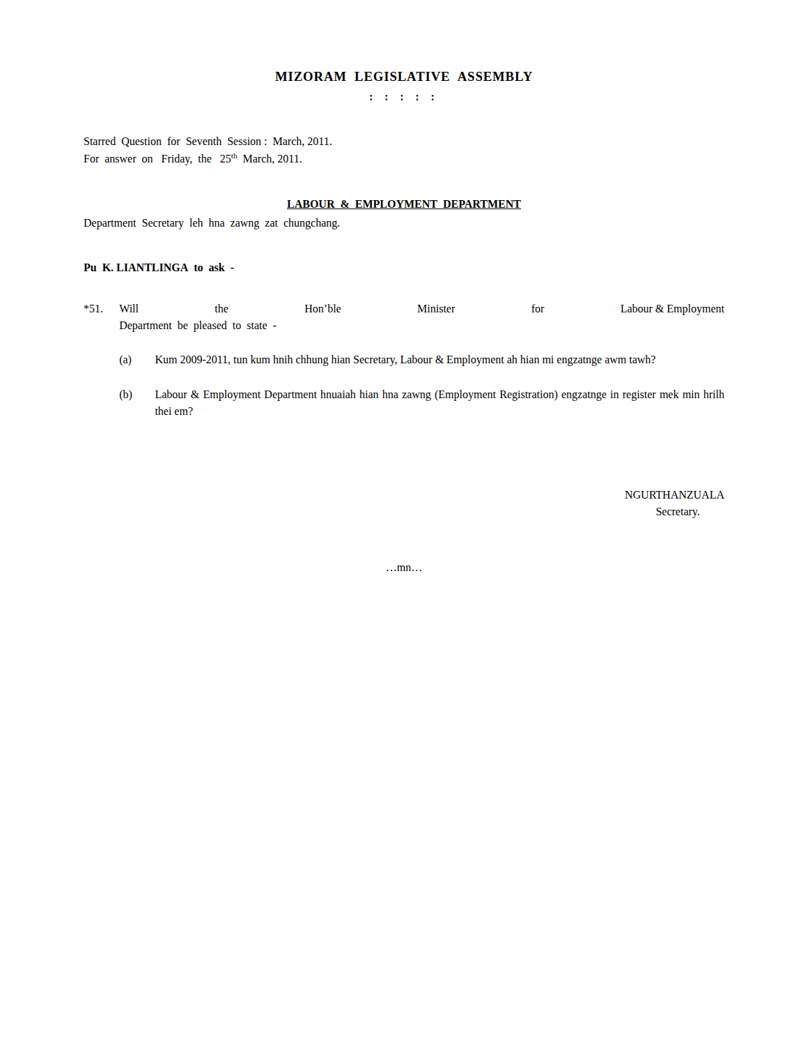MIZORAM LEGISLATIVE ASSEMBLY
: : : : :
Starred Question for Seventh Session : March, 2011.
For answer on Friday, the 25th March, 2011.
LABOUR & EMPLOYMENT DEPARTMENT
Department Secretary leh hna zawng zat chungchang.
Pu K. LIANTLINGA to ask -
*51.
Will the Hon’ble Minister for Labour & Employment
Department be pleased to state -
(a)
Kum 2009-2011, tun kum hnih chhung hian Secretary, Labour & Employment ah hian mi engzatnge awm tawh?
(b)
Labour & Employment Department hnuaiah hian hna zawng (Employment Registration) engzatnge in register mek min hrilh thei em?
NGURTHANZUALA
Secretary.
…mn…